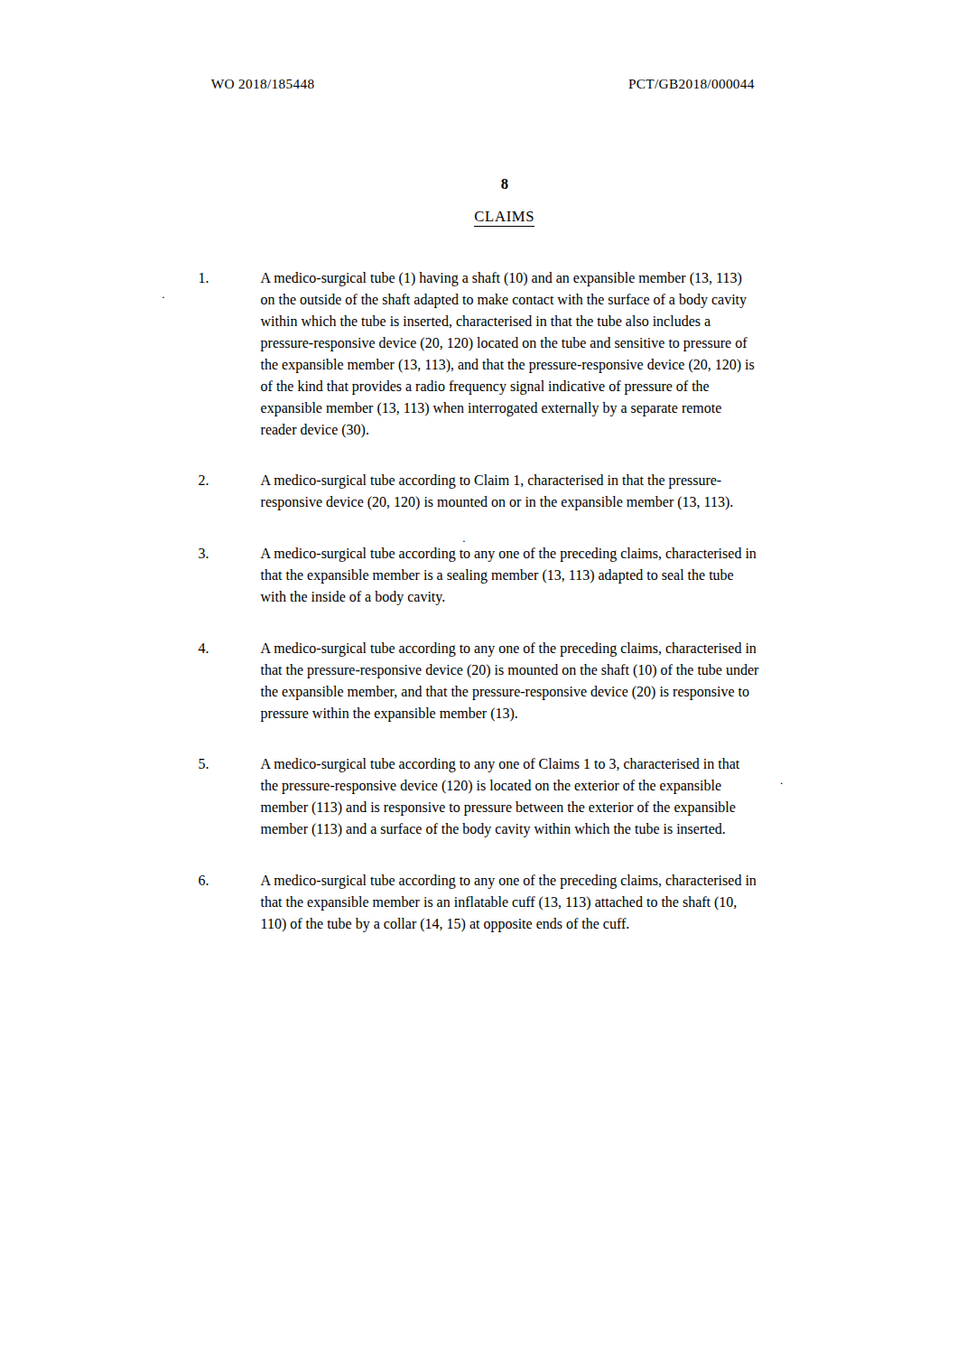WO 2018/185448
PCT/GB2018/000044
8
CLAIMS
1. . A medico-surgical tube (1) having a shaft (10) and an expansible member (13, 113) on the outside of the shaft adapted to make contact with the surface of a body cavity within which the tube is inserted, characterised in that the tube also includes a pressure-responsive device (20, 120) located on the tube and sensitive to pressure of the expansible member (13, 113), and that the pressure-responsive device (20, 120) is of the kind that provides a radio frequency signal indicative of pressure of the expansible member (13, 113) when interrogated externally by a separate remote reader device (30).
2. A medico-surgical tube according to Claim 1, characterised in that the pressure-responsive device (20, 120) is mounted on or in the expansible member (13, 113).
3. . A medico-surgical tube according to any one of the preceding claims, characterised in that the expansible member is a sealing member (13, 113) adapted to seal the tube with the inside of a body cavity.
4. A medico-surgical tube according to any one of the preceding claims, characterised in that the pressure-responsive device (20) is mounted on the shaft (10) of the tube under the expansible member, and that the pressure-responsive device (20) is responsive to pressure within the expansible member (13).
5. . A medico-surgical tube according to any one of Claims 1 to 3, characterised in that the pressure-responsive device (120) is located on the exterior of the expansible member (113) and is responsive to pressure between the exterior of the expansible member (113) and a surface of the body cavity within which the tube is inserted.
6. A medico-surgical tube according to any one of the preceding claims, characterised in that the expansible member is an inflatable cuff (13, 113) attached to the shaft (10, 110) of the tube by a collar (14, 15) at opposite ends of the cuff.